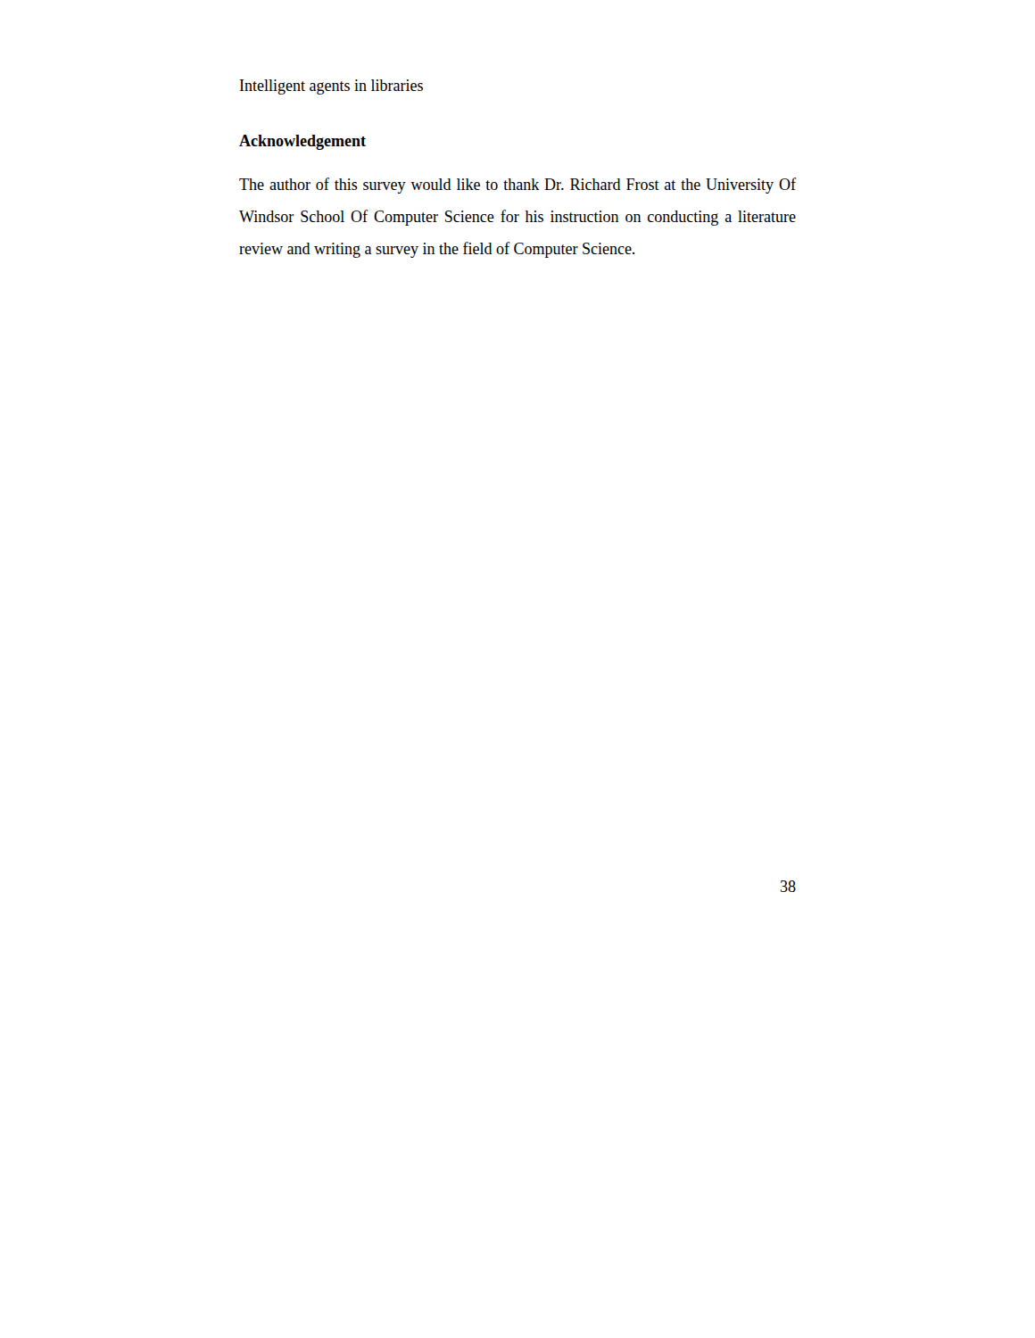Intelligent agents in libraries
Acknowledgement
The author of this survey would like to thank Dr. Richard Frost at the University Of Windsor School Of Computer Science for his instruction on conducting a literature review and writing a survey in the field of Computer Science.
38